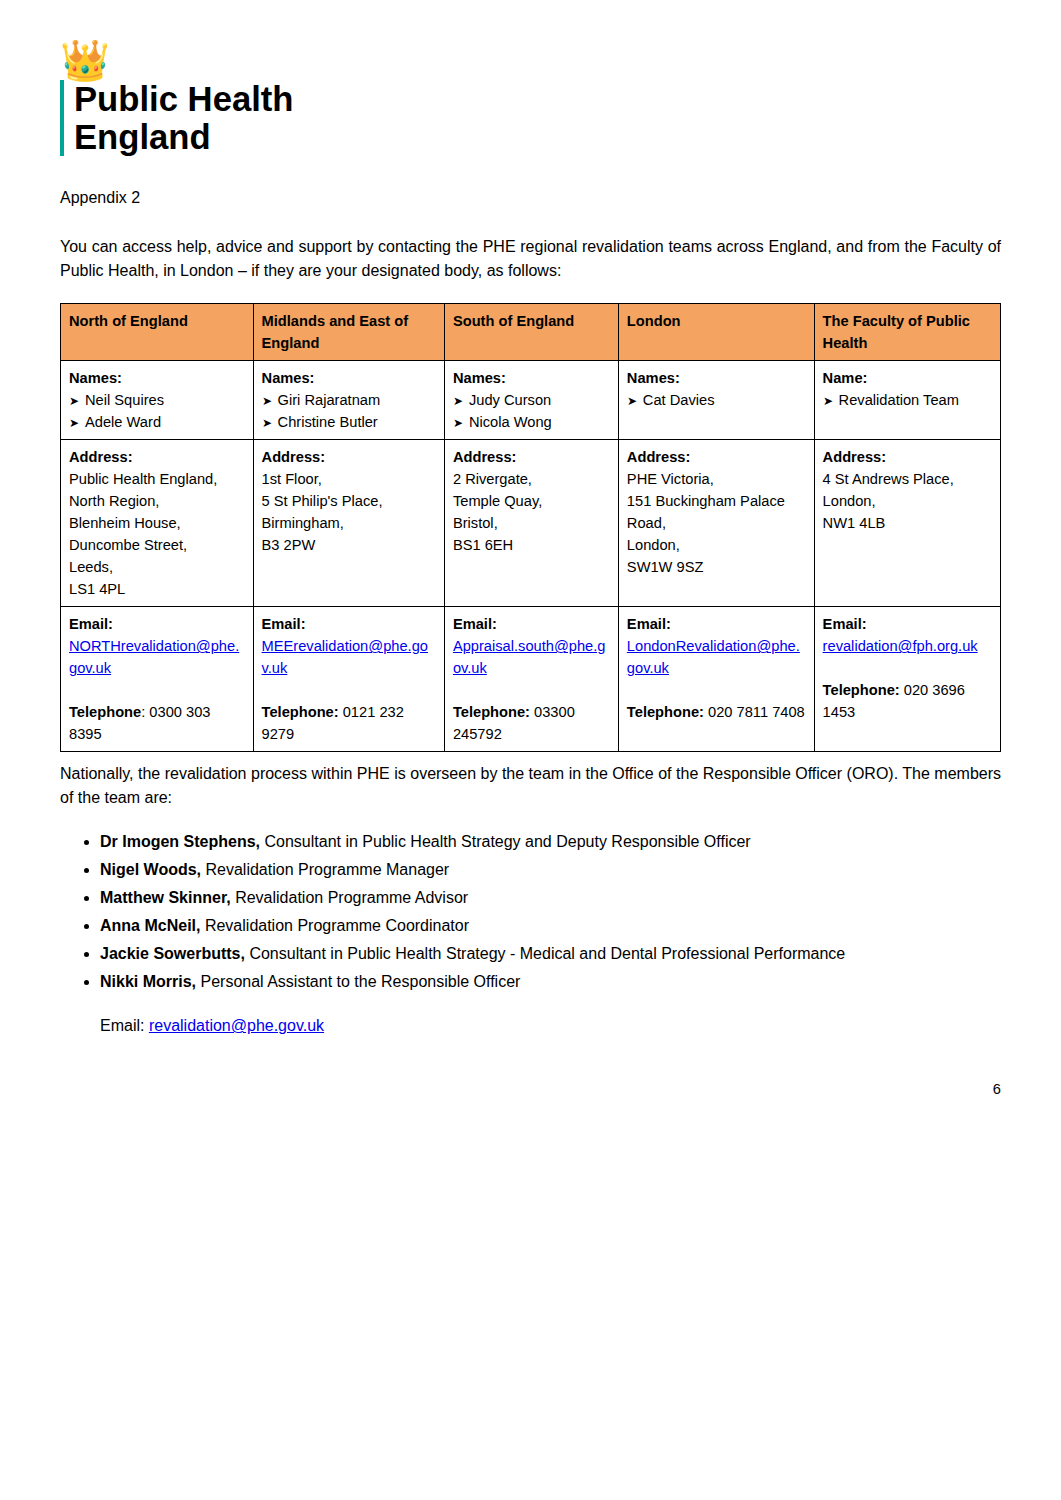👑
Public Health
England
Appendix 2
You can access help, advice and support by contacting the PHE regional revalidation teams across England, and from the Faculty of Public Health, in London – if they are your designated body, as follows:
| North of England | Midlands and East of England | South of England | London | The Faculty of Public Health |
| --- | --- | --- | --- | --- |
| Names: Neil Squires Adele Ward | Names: Giri Rajaratnam Christine Butler | Names: Judy Curson Nicola Wong | Names: Cat Davies | Name: Revalidation Team |
| Address: Public Health England, North Region, Blenheim House, Duncombe Street, Leeds, LS1 4PL | Address: 1st Floor, 5 St Philip's Place, Birmingham, B3 2PW | Address: 2 Rivergate, Temple Quay, Bristol, BS1 6EH | Address: PHE Victoria, 151 Buckingham Palace Road, London, SW1W 9SZ | Address: 4 St Andrews Place, London, NW1 4LB |
| Email: NORTHrevalidation@phe.gov.uk Telephone : 0300 303 8395 | Email: MEErevalidation@phe.gov.uk Telephone: 0121 232 9279 | Email: Appraisal.south@phe.gov.uk Telephone: 03300 245792 | Email: LondonRevalidation@phe.gov.uk Telephone: 020 7811 7408 | Email: revalidation@fph.org.uk Telephone: 020 3696 1453 |
Nationally, the revalidation process within PHE is overseen by the team in the Office of the Responsible Officer (ORO). The members of the team are:
Dr Imogen Stephens, Consultant in Public Health Strategy and Deputy Responsible Officer
Nigel Woods, Revalidation Programme Manager
Matthew Skinner, Revalidation Programme Advisor
Anna McNeil, Revalidation Programme Coordinator
Jackie Sowerbutts, Consultant in Public Health Strategy - Medical and Dental Professional Performance
Nikki Morris, Personal Assistant to the Responsible Officer
Email: revalidation@phe.gov.uk
6